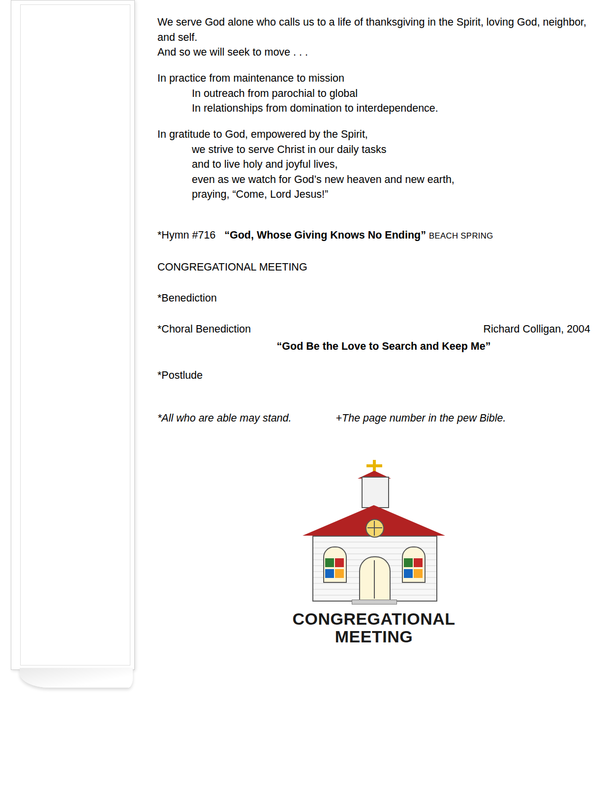We serve God alone who calls us to a life of thanksgiving in the Spirit, loving God, neighbor, and self.
And so we will seek to move . . .
In practice from maintenance to mission
In outreach from parochial to global
In relationships from domination to interdependence.
In gratitude to God, empowered by the Spirit,
we strive to serve Christ in our daily tasks
and to live holy and joyful lives,
even as we watch for God’s new heaven and new earth,
praying, “Come, Lord Jesus!”
*Hymn #716 “God, Whose Giving Knows No Ending” BEACH SPRING
CONGREGATIONAL MEETING
*Benediction
*Choral Benediction Richard Colligan, 2004
“God Be the Love to Search and Keep Me”
*Postlude
*All who are able may stand. +The page number in the pew Bible.
CONGREGATIONAL
MEETING